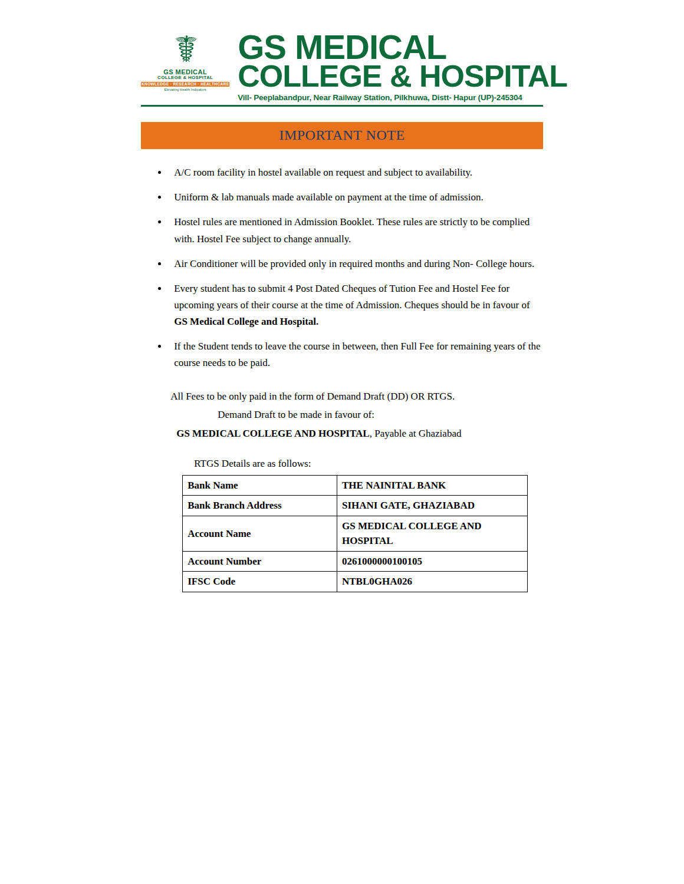☤ GS MEDICAL COLLEGE & HOSPITAL KNOWLEDGE · RESEARCH · HEALTHCARE Elevating Health Indicators
GS MEDICAL
COLLEGE & HOSPITAL
Vill- Peeplabandpur, Near Railway Station, Pilkhuwa, Distt- Hapur (UP)-245304
IMPORTANT NOTE
A/C room facility in hostel available on request and subject to availability.
Uniform & lab manuals made available on payment at the time of admission.
Hostel rules are mentioned in Admission Booklet. These rules are strictly to be complied with. Hostel Fee subject to change annually.
Air Conditioner will be provided only in required months and during Non- College hours.
Every student has to submit 4 Post Dated Cheques of Tution Fee and Hostel Fee for upcoming years of their course at the time of Admission. Cheques should be in favour of GS Medical College and Hospital.
If the Student tends to leave the course in between, then Full Fee for remaining years of the course needs to be paid.
All Fees to be only paid in the form of Demand Draft (DD) OR RTGS.
Demand Draft to be made in favour of:
GS MEDICAL COLLEGE AND HOSPITAL, Payable at Ghaziabad
RTGS Details are as follows:
| Bank Name | THE NAINITAL BANK |
| Bank Branch Address | SIHANI GATE, GHAZIABAD |
| Account Name | GS MEDICAL COLLEGE AND HOSPITAL |
| Account Number | 0261000000100105 |
| IFSC Code | NTBL0GHA026 |